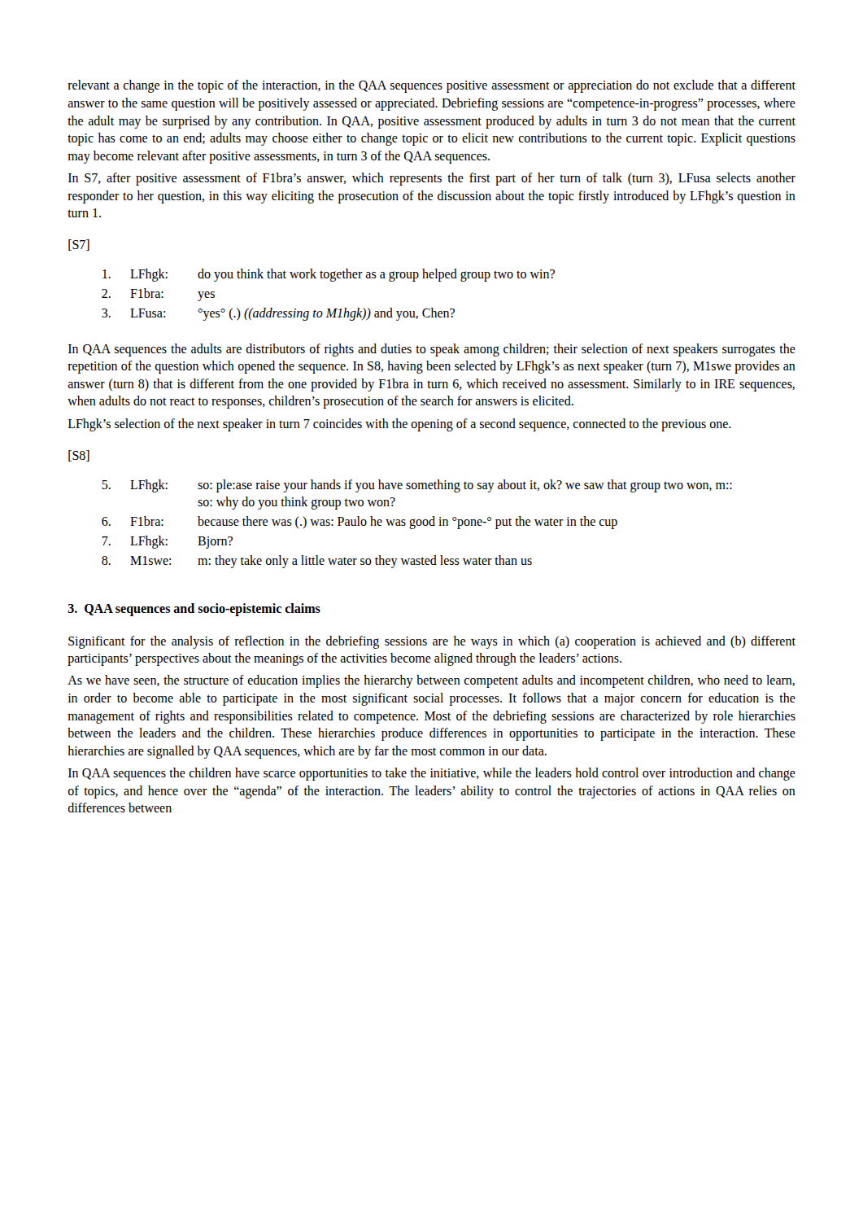relevant a change in the topic of the interaction, in the QAA sequences positive assessment or appreciation do not exclude that a different answer to the same question will be positively assessed or appreciated. Debriefing sessions are “competence-in-progress” processes, where the adult may be surprised by any contribution. In QAA, positive assessment produced by adults in turn 3 do not mean that the current topic has come to an end; adults may choose either to change topic or to elicit new contributions to the current topic. Explicit questions may become relevant after positive assessments, in turn 3 of the QAA sequences.
In S7, after positive assessment of F1bra’s answer, which represents the first part of her turn of talk (turn 3), LFusa selects another responder to her question, in this way eliciting the prosecution of the discussion about the topic firstly introduced by LFhgk’s question in turn 1.
[S7]
| 1. | LFhgk: | do you think that work together as a group helped group two to win? |
| 2. | F1bra: | yes |
| 3. | LFusa: | ° yes ° (.) ((addressing to M1hgk)) and you, Chen? |
In QAA sequences the adults are distributors of rights and duties to speak among children; their selection of next speakers surrogates the repetition of the question which opened the sequence. In S8, having been selected by LFhgk’s as next speaker (turn 7), M1swe provides an answer (turn 8) that is different from the one provided by F1bra in turn 6, which received no assessment. Similarly to in IRE sequences, when adults do not react to responses, children’s prosecution of the search for answers is elicited.
LFhgk’s selection of the next speaker in turn 7 coincides with the opening of a second sequence, connected to the previous one.
[S8]
| 5. | LFhgk: | so: ple:ase raise your hands if you have something to say about it, ok? we saw that group two won, m:: so: why do you think group two won? |
| 6. | F1bra: | because there was (.) was: Paulo he was good in ° pone- ° put the water in the cup |
| 7. | LFhgk: | Bjorn? |
| 8. | M1swe: | m: they take only a little water so they wasted less water than us |
3. QAA sequences and socio-epistemic claims
Significant for the analysis of reflection in the debriefing sessions are he ways in which (a) cooperation is achieved and (b) different participants’ perspectives about the meanings of the activities become aligned through the leaders’ actions.
As we have seen, the structure of education implies the hierarchy between competent adults and incompetent children, who need to learn, in order to become able to participate in the most significant social processes. It follows that a major concern for education is the management of rights and responsibilities related to competence. Most of the debriefing sessions are characterized by role hierarchies between the leaders and the children. These hierarchies produce differences in opportunities to participate in the interaction. These hierarchies are signalled by QAA sequences, which are by far the most common in our data.
In QAA sequences the children have scarce opportunities to take the initiative, while the leaders hold control over introduction and change of topics, and hence over the “agenda” of the interaction. The leaders’ ability to control the trajectories of actions in QAA relies on differences between